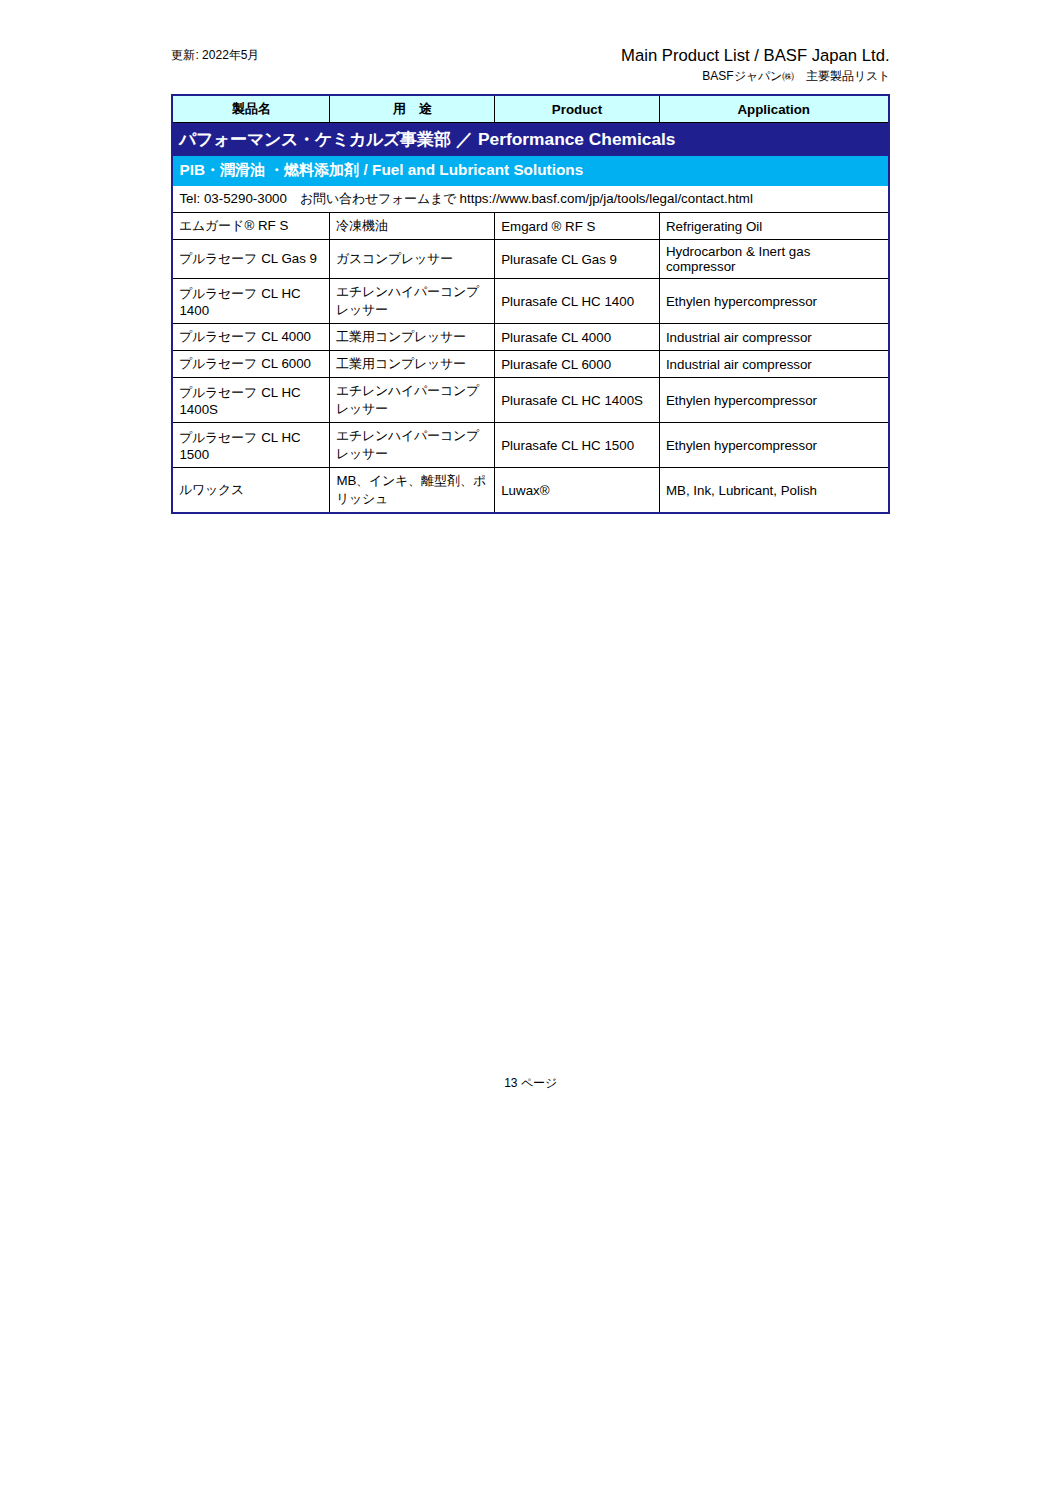更新: 2022年5月
Main Product List / BASF Japan Ltd.
BASFジャパン㈱　主要製品リスト
| パフォーマンス・ケミカルズ事業部 ／ Performance Chemicals |
| PIB・潤滑油 ・燃料添加剤 / Fuel and Lubricant Solutions |
| Tel: 03-5290-3000 お問い合わせフォームまで https://www.basf.com/jp/ja/tools/legal/contact.html |
| 製品名 | 用 途 | Product | Application |
| エムガード® RF S | 冷凍機油 | Emgard ® RF S | Refrigerating Oil |
| プルラセーフ CL Gas 9 | ガスコンプレッサー | Plurasafe CL Gas 9 | Hydrocarbon & Inert gas compressor |
| プルラセーフ CL HC 1400 | エチレンハイパーコンプレッサー | Plurasafe CL HC 1400 | Ethylen hypercompressor |
| プルラセーフ CL 4000 | 工業用コンプレッサー | Plurasafe CL 4000 | Industrial air compressor |
| プルラセーフ CL 6000 | 工業用コンプレッサー | Plurasafe CL 6000 | Industrial air compressor |
| プルラセーフ CL HC 1400S | エチレンハイパーコンプレッサー | Plurasafe CL HC 1400S | Ethylen hypercompressor |
| プルラセーフ CL HC 1500 | エチレンハイパーコンプレッサー | Plurasafe CL HC 1500 | Ethylen hypercompressor |
| ルワックス | MB、インキ、離型剤、ポリッシュ | Luwax® | MB, Ink, Lubricant, Polish |
13 ページ